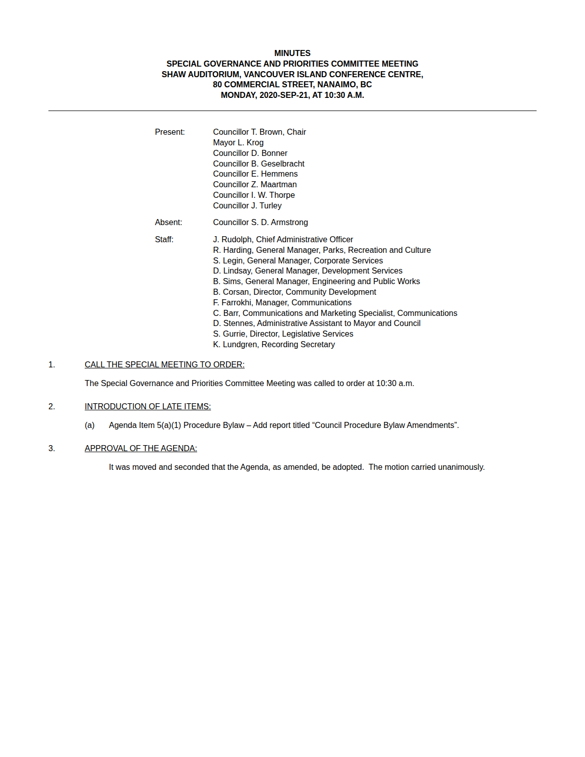MINUTES
SPECIAL GOVERNANCE AND PRIORITIES COMMITTEE MEETING
SHAW AUDITORIUM, VANCOUVER ISLAND CONFERENCE CENTRE,
80 COMMERCIAL STREET, NANAIMO, BC
MONDAY, 2020-SEP-21, AT 10:30 A.M.
| Present: | Councillor T. Brown, Chair Mayor L. Krog Councillor D. Bonner Councillor B. Geselbracht Councillor E. Hemmens Councillor Z. Maartman Councillor I. W. Thorpe Councillor J. Turley |
| Absent: | Councillor S. D. Armstrong |
| Staff: | J. Rudolph, Chief Administrative Officer R. Harding, General Manager, Parks, Recreation and Culture S. Legin, General Manager, Corporate Services D. Lindsay, General Manager, Development Services B. Sims, General Manager, Engineering and Public Works B. Corsan, Director, Community Development F. Farrokhi, Manager, Communications C. Barr, Communications and Marketing Specialist, Communications D. Stennes, Administrative Assistant to Mayor and Council S. Gurrie, Director, Legislative Services K. Lundgren, Recording Secretary |
1.
CALL THE SPECIAL MEETING TO ORDER:
The Special Governance and Priorities Committee Meeting was called to order at 10:30 a.m.
2.
INTRODUCTION OF LATE ITEMS:
(a)
Agenda Item 5(a)(1) Procedure Bylaw – Add report titled “Council Procedure Bylaw Amendments”.
3.
APPROVAL OF THE AGENDA:
It was moved and seconded that the Agenda, as amended, be adopted. The motion carried unanimously.